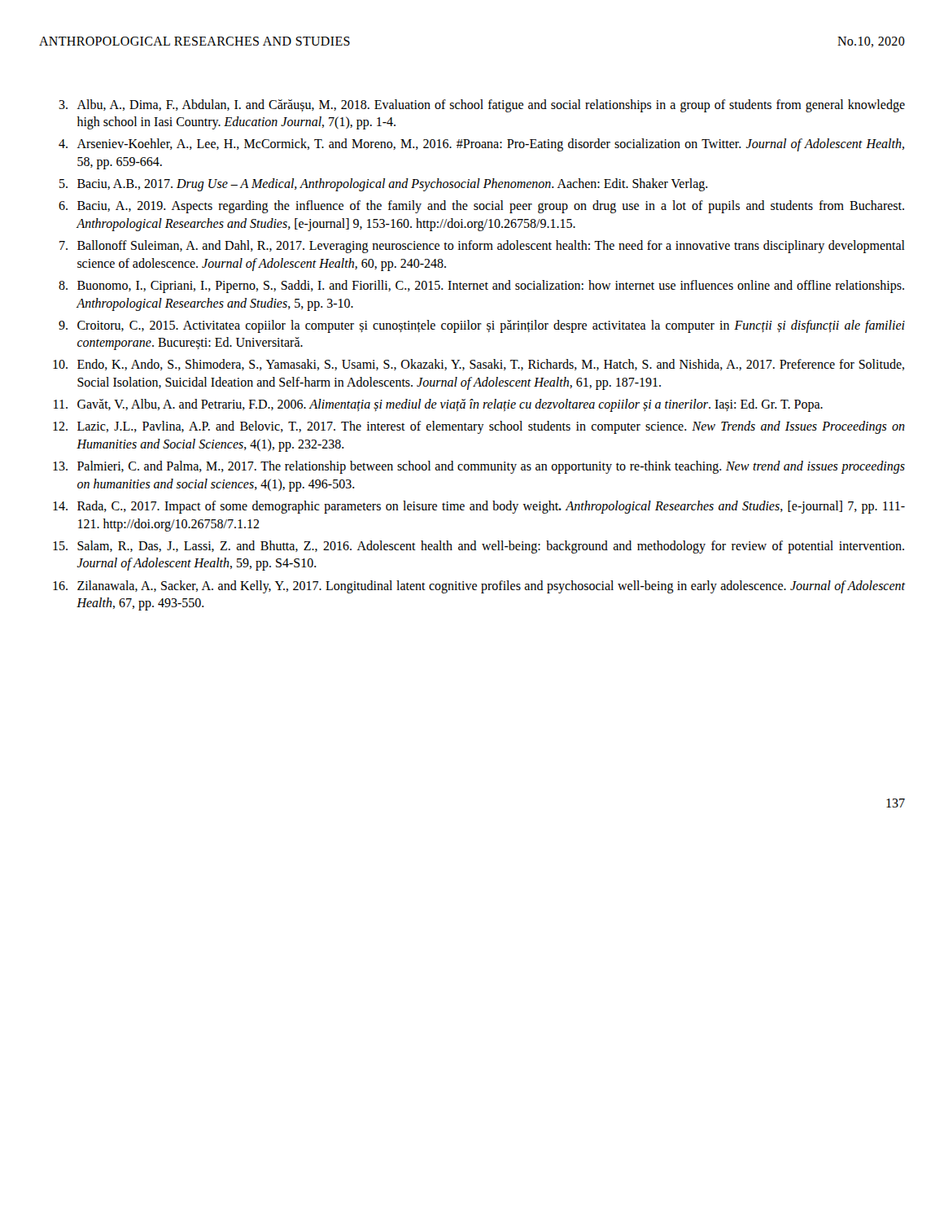Anthropological Researches and Studies No.10, 2020
Albu, A., Dima, F., Abdulan, I. and Cărăușu, M., 2018. Evaluation of school fatigue and social relationships in a group of students from general knowledge high school in Iasi Country. Education Journal, 7(1), pp. 1-4.
Arseniev-Koehler, A., Lee, H., McCormick, T. and Moreno, M., 2016. #Proana: Pro-Eating disorder socialization on Twitter. Journal of Adolescent Health, 58, pp. 659-664.
Baciu, A.B., 2017. Drug Use – A Medical, Anthropological and Psychosocial Phenomenon. Aachen: Edit. Shaker Verlag.
Baciu, A., 2019. Aspects regarding the influence of the family and the social peer group on drug use in a lot of pupils and students from Bucharest. Anthropological Researches and Studies, [e-journal] 9, 153-160. http://doi.org/10.26758/9.1.15.
Ballonoff Suleiman, A. and Dahl, R., 2017. Leveraging neuroscience to inform adolescent health: The need for a innovative trans disciplinary developmental science of adolescence. Journal of Adolescent Health, 60, pp. 240-248.
Buonomo, I., Cipriani, I., Piperno, S., Saddi, I. and Fiorilli, C., 2015. Internet and socialization: how internet use influences online and offline relationships. Anthropological Researches and Studies, 5, pp. 3-10.
Croitoru, C., 2015. Activitatea copiilor la computer și cunoștințele copiilor și părinților despre activitatea la computer in Funcții și disfuncții ale familiei contemporane. București: Ed. Universitară.
Endo, K., Ando, S., Shimodera, S., Yamasaki, S., Usami, S., Okazaki, Y., Sasaki, T., Richards, M., Hatch, S. and Nishida, A., 2017. Preference for Solitude, Social Isolation, Suicidal Ideation and Self-harm in Adolescents. Journal of Adolescent Health, 61, pp. 187-191.
Gavăt, V., Albu, A. and Petrariu, F.D., 2006. Alimentația și mediul de viață în relație cu dezvoltarea copiilor și a tinerilor. Iași: Ed. Gr. T. Popa.
Lazic, J.L., Pavlina, A.P. and Belovic, T., 2017. The interest of elementary school students in computer science. New Trends and Issues Proceedings on Humanities and Social Sciences, 4(1), pp. 232-238.
Palmieri, C. and Palma, M., 2017. The relationship between school and community as an opportunity to re-think teaching. New trend and issues proceedings on humanities and social sciences, 4(1), pp. 496-503.
Rada, C., 2017. Impact of some demographic parameters on leisure time and body weight. Anthropological Researches and Studies, [e-journal] 7, pp. 111-121. http://doi.org/10.26758/7.1.12
Salam, R., Das, J., Lassi, Z. and Bhutta, Z., 2016. Adolescent health and well-being: background and methodology for review of potential intervention. Journal of Adolescent Health, 59, pp. S4-S10.
Zilanawala, A., Sacker, A. and Kelly, Y., 2017. Longitudinal latent cognitive profiles and psychosocial well-being in early adolescence. Journal of Adolescent Health, 67, pp. 493-550.
137